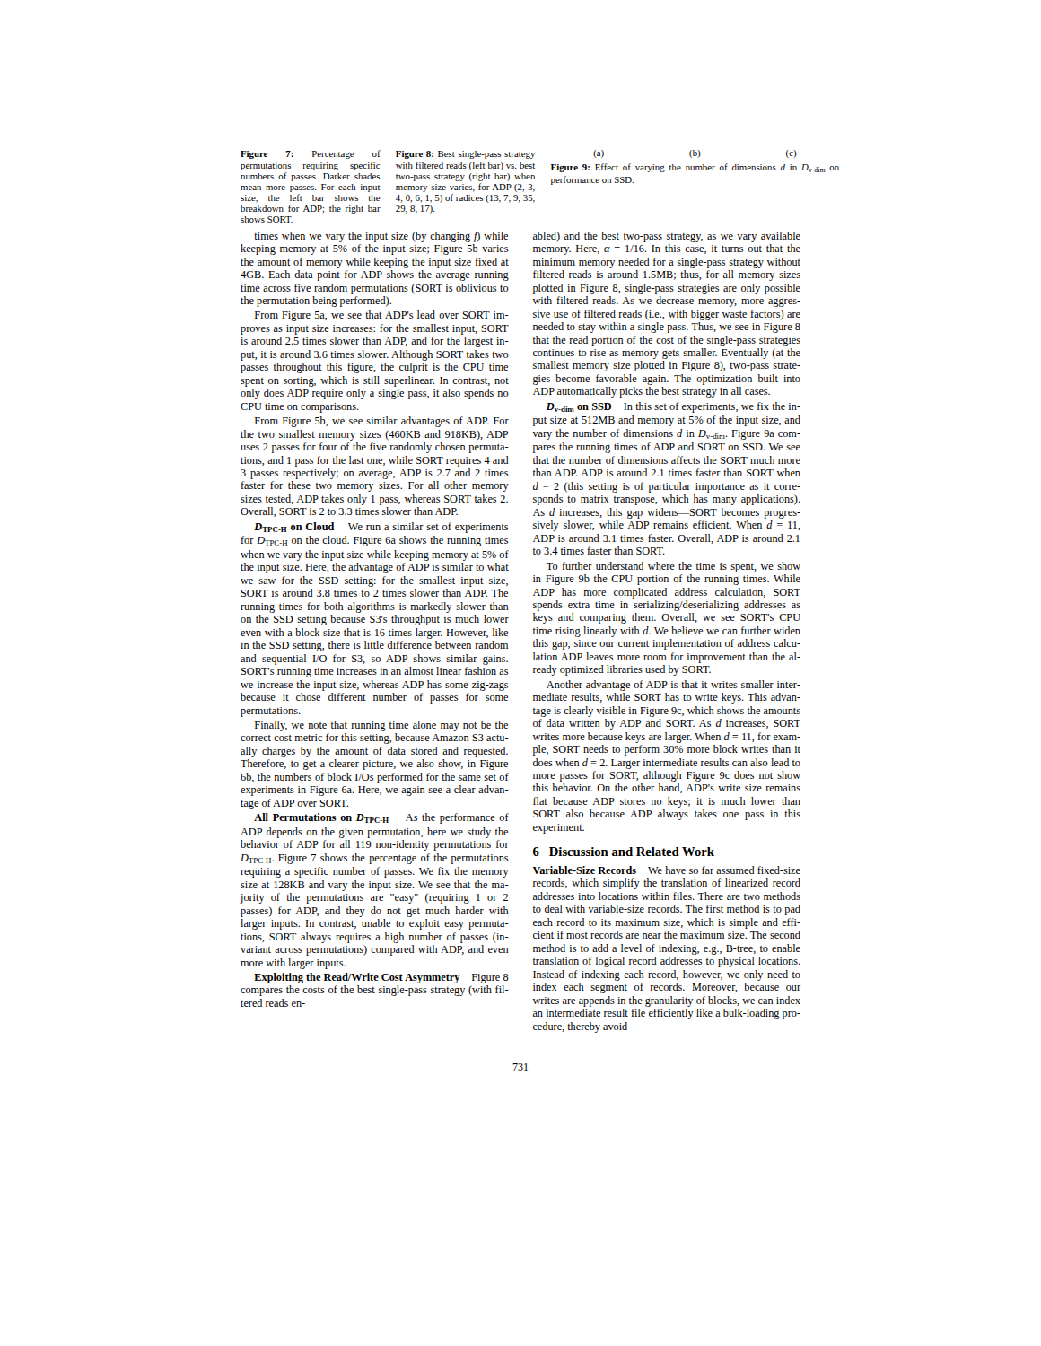Figure 7: Percentage of permutations requiring specific numbers of passes. Darker shades mean more passes. For each input size, the left bar shows the breakdown for ADP; the right bar shows SORT.
Figure 8: Best single-pass strategy with filtered reads (left bar) vs. best two-pass strategy (right bar) when memory size varies, for ADP (2, 3, 4, 0, 6, 1, 5) of radices (13, 7, 9, 35, 29, 8, 17).
(a)(b)(c)
Figure 9: Effect of varying the number of dimensions d in Dv-dim on performance on SSD.
times when we vary the input size (by changing f) while keeping memory at 5% of the input size; Figure 5b varies the amount of memory while keeping the input size fixed at 4GB. Each data point for ADP shows the average running time across five random permutations (SORT is oblivious to the permutation being performed).
From Figure 5a, we see that ADP's lead over SORT improves as input size increases: for the smallest input, SORT is around 2.5 times slower than ADP, and for the largest input, it is around 3.6 times slower. Although SORT takes two passes throughout this figure, the culprit is the CPU time spent on sorting, which is still superlinear. In contrast, not only does ADP require only a single pass, it also spends no CPU time on comparisons.
From Figure 5b, we see similar advantages of ADP. For the two smallest memory sizes (460KB and 918KB), ADP uses 2 passes for four of the five randomly chosen permutations, and 1 pass for the last one, while SORT requires 4 and 3 passes respectively; on average, ADP is 2.7 and 2 times faster for these two memory sizes. For all other memory sizes tested, ADP takes only 1 pass, whereas SORT takes 2. Overall, SORT is 2 to 3.3 times slower than ADP.
DTPC-H on Cloud We run a similar set of experiments for DTPC-H on the cloud. Figure 6a shows the running times when we vary the input size while keeping memory at 5% of the input size. Here, the advantage of ADP is similar to what we saw for the SSD setting: for the smallest input size, SORT is around 3.8 times to 2 times slower than ADP. The running times for both algorithms is markedly slower than on the SSD setting because S3's throughput is much lower even with a block size that is 16 times larger. However, like in the SSD setting, there is little difference between random and sequential I/O for S3, so ADP shows similar gains. SORT's running time increases in an almost linear fashion as we increase the input size, whereas ADP has some zig-zags because it chose different number of passes for some permutations.
Finally, we note that running time alone may not be the correct cost metric for this setting, because Amazon S3 actually charges by the amount of data stored and requested. Therefore, to get a clearer picture, we also show, in Figure 6b, the numbers of block I/Os performed for the same set of experiments in Figure 6a. Here, we again see a clear advantage of ADP over SORT.
All Permutations on DTPC-H As the performance of ADP depends on the given permutation, here we study the behavior of ADP for all 119 non-identity permutations for DTPC-H. Figure 7 shows the percentage of the permutations requiring a specific number of passes. We fix the memory size at 128KB and vary the input size. We see that the majority of the permutations are "easy" (requiring 1 or 2 passes) for ADP, and they do not get much harder with larger inputs. In contrast, unable to exploit easy permutations, SORT always requires a high number of passes (invariant across permutations) compared with ADP, and even more with larger inputs.
Exploiting the Read/Write Cost Asymmetry Figure 8 compares the costs of the best single-pass strategy (with filtered reads en-
abled) and the best two-pass strategy, as we vary available memory. Here, α = 1/16. In this case, it turns out that the minimum memory needed for a single-pass strategy without filtered reads is around 1.5MB; thus, for all memory sizes plotted in Figure 8, single-pass strategies are only possible with filtered reads. As we decrease memory, more aggressive use of filtered reads (i.e., with bigger waste factors) are needed to stay within a single pass. Thus, we see in Figure 8 that the read portion of the cost of the single-pass strategies continues to rise as memory gets smaller. Eventually (at the smallest memory size plotted in Figure 8), two-pass strategies become favorable again. The optimization built into ADP automatically picks the best strategy in all cases.
Dv-dim on SSD In this set of experiments, we fix the input size at 512MB and memory at 5% of the input size, and vary the number of dimensions d in Dv-dim. Figure 9a compares the running times of ADP and SORT on SSD. We see that the number of dimensions affects the SORT much more than ADP. ADP is around 2.1 times faster than SORT when d = 2 (this setting is of particular importance as it corresponds to matrix transpose, which has many applications). As d increases, this gap widens—SORT becomes progressively slower, while ADP remains efficient. When d = 11, ADP is around 3.1 times faster. Overall, ADP is around 2.1 to 3.4 times faster than SORT.
To further understand where the time is spent, we show in Figure 9b the CPU portion of the running times. While ADP has more complicated address calculation, SORT spends extra time in serializing/deserializing addresses as keys and comparing them. Overall, we see SORT's CPU time rising linearly with d. We believe we can further widen this gap, since our current implementation of address calculation ADP leaves more room for improvement than the already optimized libraries used by SORT.
Another advantage of ADP is that it writes smaller intermediate results, while SORT has to write keys. This advantage is clearly visible in Figure 9c, which shows the amounts of data written by ADP and SORT. As d increases, SORT writes more because keys are larger. When d = 11, for example, SORT needs to perform 30% more block writes than it does when d = 2. Larger intermediate results can also lead to more passes for SORT, although Figure 9c does not show this behavior. On the other hand, ADP's write size remains flat because ADP stores no keys; it is much lower than SORT also because ADP always takes one pass in this experiment.
6 Discussion and Related Work
Variable-Size Records We have so far assumed fixed-size records, which simplify the translation of linearized record addresses into locations within files. There are two methods to deal with variable-size records. The first method is to pad each record to its maximum size, which is simple and efficient if most records are near the maximum size. The second method is to add a level of indexing, e.g., B-tree, to enable translation of logical record addresses to physical locations. Instead of indexing each record, however, we only need to index each segment of records. Moreover, because our writes are appends in the granularity of blocks, we can index an intermediate result file efficiently like a bulk-loading procedure, thereby avoid-
731